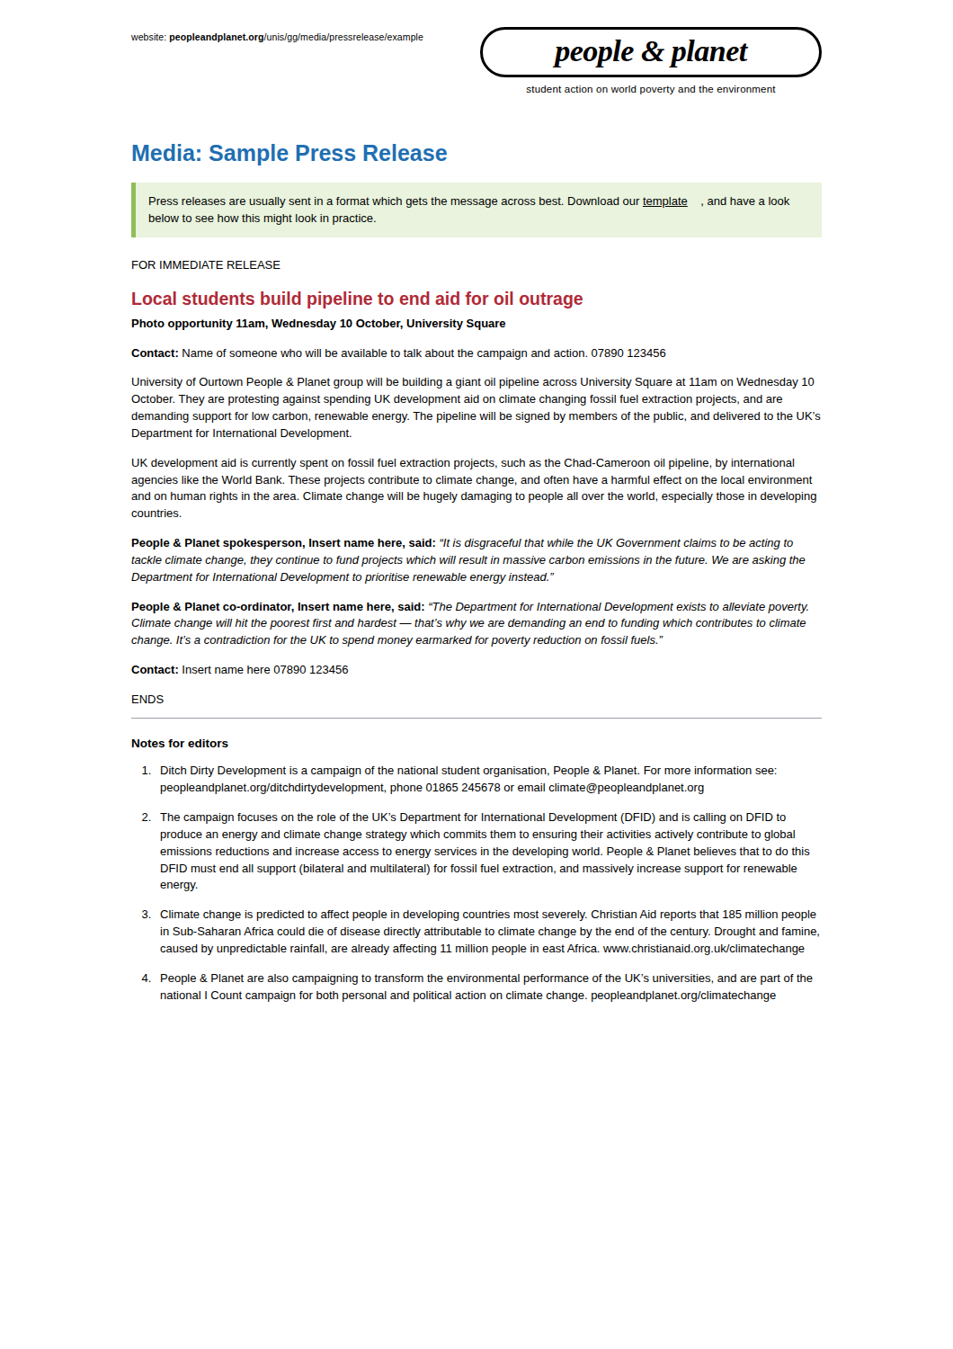website: peopleandplanet.org/unis/gg/media/pressrelease/example
people & planet
student action on world poverty and the environment
Media: Sample Press Release
Press releases are usually sent in a format which gets the message across best. Download our template , and have a look below to see how this might look in practice.
FOR IMMEDIATE RELEASE
Local students build pipeline to end aid for oil outrage
Photo opportunity 11am, Wednesday 10 October, University Square
Contact: Name of someone who will be available to talk about the campaign and action. 07890 123456
University of Ourtown People & Planet group will be building a giant oil pipeline across University Square at 11am on Wednesday 10 October. They are protesting against spending UK development aid on climate changing fossil fuel extraction projects, and are demanding support for low carbon, renewable energy. The pipeline will be signed by members of the public, and delivered to the UK’s Department for International Development.
UK development aid is currently spent on fossil fuel extraction projects, such as the Chad-Cameroon oil pipeline, by international agencies like the World Bank. These projects contribute to climate change, and often have a harmful effect on the local environment and on human rights in the area. Climate change will be hugely damaging to people all over the world, especially those in developing countries.
People & Planet spokesperson, Insert name here, said: “It is disgraceful that while the UK Government claims to be acting to tackle climate change, they continue to fund projects which will result in massive carbon emissions in the future. We are asking the Department for International Development to prioritise renewable energy instead.”
People & Planet co-ordinator, Insert name here, said: “The Department for International Development exists to alleviate poverty. Climate change will hit the poorest first and hardest — that’s why we are demanding an end to funding which contributes to climate change. It’s a contradiction for the UK to spend money earmarked for poverty reduction on fossil fuels.”
Contact: Insert name here 07890 123456
ENDS
Notes for editors
Ditch Dirty Development is a campaign of the national student organisation, People & Planet. For more information see: peopleandplanet.org/ditchdirtydevelopment, phone 01865 245678 or email climate@peopleandplanet.org
The campaign focuses on the role of the UK’s Department for International Development (DFID) and is calling on DFID to produce an energy and climate change strategy which commits them to ensuring their activities actively contribute to global emissions reductions and increase access to energy services in the developing world. People & Planet believes that to do this DFID must end all support (bilateral and multilateral) for fossil fuel extraction, and massively increase support for renewable energy.
Climate change is predicted to affect people in developing countries most severely. Christian Aid reports that 185 million people in Sub-Saharan Africa could die of disease directly attributable to climate change by the end of the century. Drought and famine, caused by unpredictable rainfall, are already affecting 11 million people in east Africa. www.christianaid.org.uk/climatechange
People & Planet are also campaigning to transform the environmental performance of the UK’s universities, and are part of the national I Count campaign for both personal and political action on climate change. peopleandplanet.org/climatechange